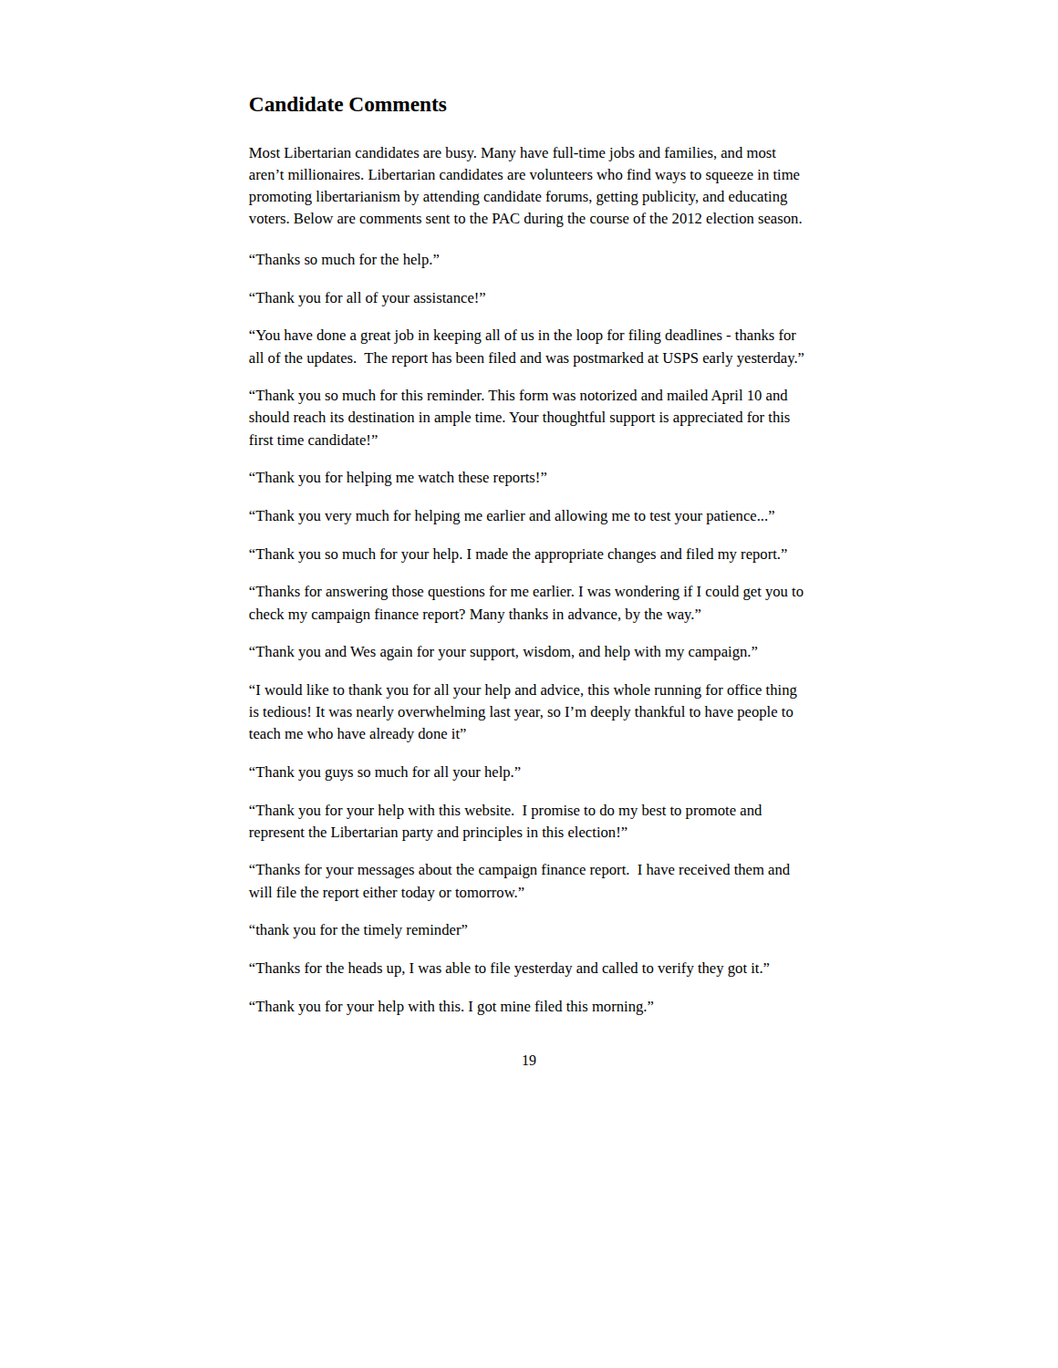Candidate Comments
Most Libertarian candidates are busy. Many have full-time jobs and families, and most aren’t millionaires. Libertarian candidates are volunteers who find ways to squeeze in time promoting libertarianism by attending candidate forums, getting publicity, and educating voters. Below are comments sent to the PAC during the course of the 2012 election season.
“Thanks so much for the help.”
“Thank you for all of your assistance!”
“You have done a great job in keeping all of us in the loop for filing deadlines - thanks for all of the updates. The report has been filed and was postmarked at USPS early yesterday.”
“Thank you so much for this reminder. This form was notorized and mailed April 10 and should reach its destination in ample time. Your thoughtful support is appreciated for this first time candidate!”
“Thank you for helping me watch these reports!”
“Thank you very much for helping me earlier and allowing me to test your patience...”
“Thank you so much for your help. I made the appropriate changes and filed my report.”
“Thanks for answering those questions for me earlier. I was wondering if I could get you to check my campaign finance report? Many thanks in advance, by the way.”
“Thank you and Wes again for your support, wisdom, and help with my campaign.”
“I would like to thank you for all your help and advice, this whole running for office thing is tedious! It was nearly overwhelming last year, so I’m deeply thankful to have people to teach me who have already done it”
“Thank you guys so much for all your help.”
“Thank you for your help with this website. I promise to do my best to promote and represent the Libertarian party and principles in this election!”
“Thanks for your messages about the campaign finance report. I have received them and will file the report either today or tomorrow.”
“thank you for the timely reminder”
“Thanks for the heads up, I was able to file yesterday and called to verify they got it.”
“Thank you for your help with this. I got mine filed this morning.”
19